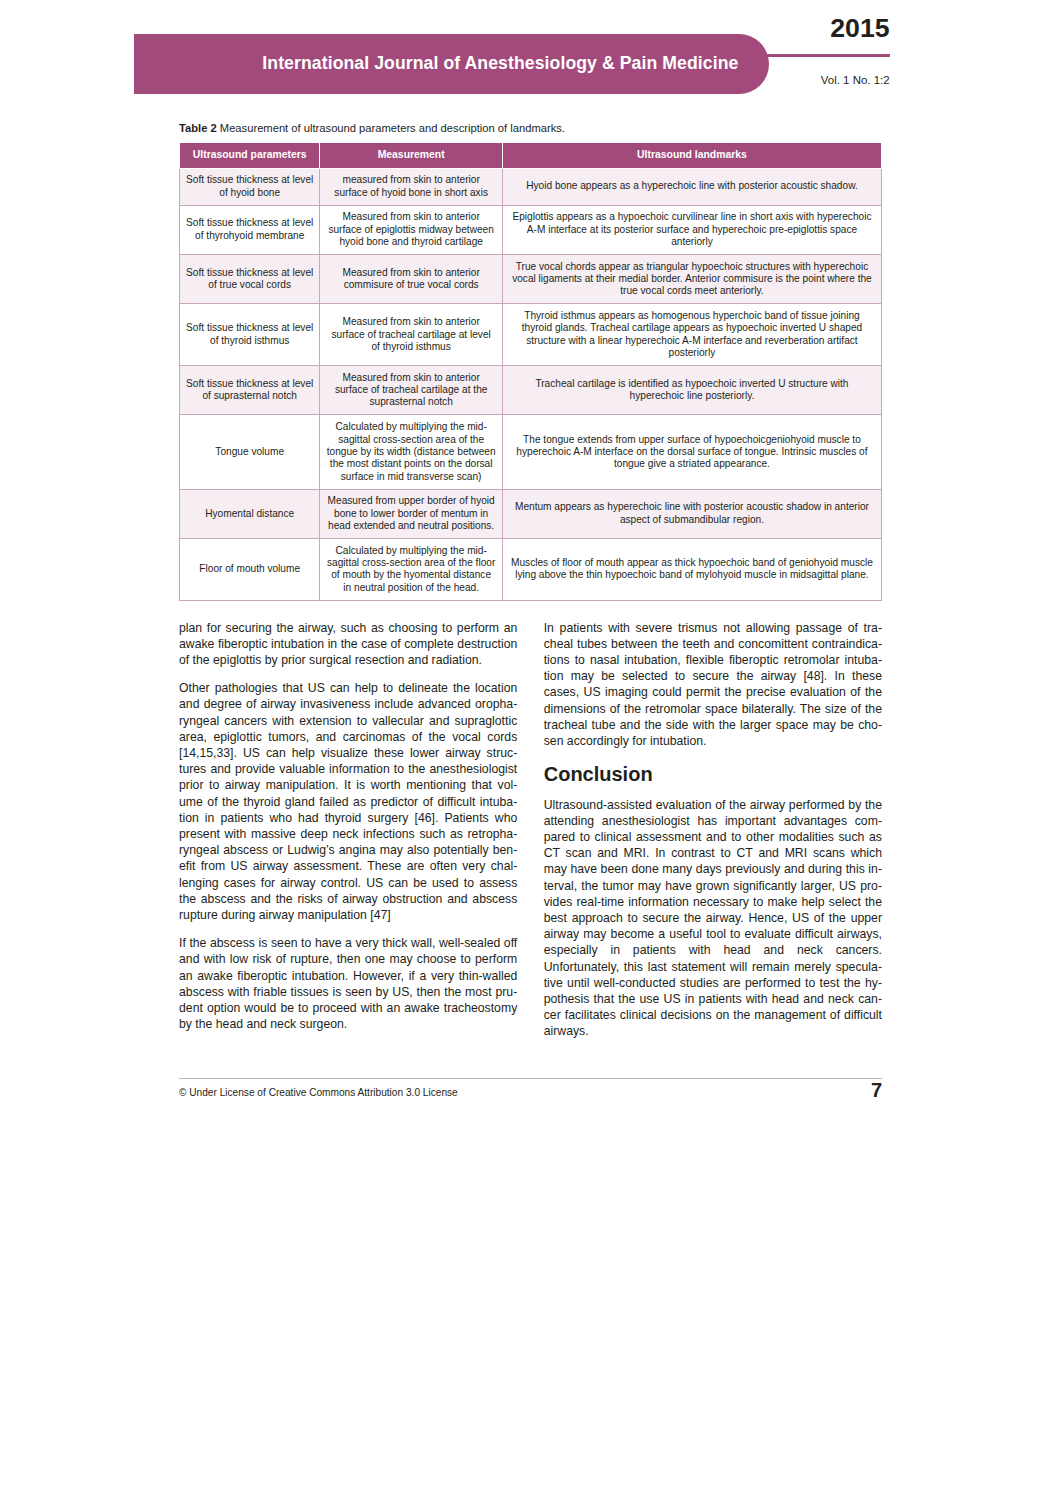International Journal of Anesthesiology & Pain Medicine
2015
Vol. 1 No. 1:2
Table 2 Measurement of ultrasound parameters and description of landmarks.
| Ultrasound parameters | Measurement | Ultrasound landmarks |
| --- | --- | --- |
| Soft tissue thickness at level of hyoid bone | measured from skin to anterior surface of hyoid bone in short axis | Hyoid bone appears as a hyperechoic line with posterior acoustic shadow. |
| Soft tissue thickness at level of thyrohyoid membrane | Measured from skin to anterior surface of epiglottis midway between hyoid bone and thyroid cartilage | Epiglottis appears as a hypoechoic curvilinear line in short axis with hyperechoic A-M interface at its posterior surface and hyperechoic pre-epiglottis space anteriorly |
| Soft tissue thickness at level of true vocal cords | Measured from skin to anterior commisure of true vocal cords | True vocal chords appear as triangular hypoechoic structures with hyperechoic vocal ligaments at their medial border. Anterior commisure is the point where the true vocal cords meet anteriorly. |
| Soft tissue thickness at level of thyroid isthmus | Measured from skin to anterior surface of tracheal cartilage at level of thyroid isthmus | Thyroid isthmus appears as homogenous hyperchoic band of tissue joining thyroid glands. Tracheal cartilage appears as hypoechoic inverted U shaped structure with a linear hyperechoic A-M interface and reverberation artifact posteriorly |
| Soft tissue thickness at level of suprasternal notch | Measured from skin to anterior surface of tracheal cartilage at the suprasternal notch | Tracheal cartilage is identified as hypoechoic inverted U structure with hyperechoic line posteriorly. |
| Tongue volume | Calculated by multiplying the mid-sagittal cross-section area of the tongue by its width (distance between the most distant points on the dorsal surface in mid transverse scan) | The tongue extends from upper surface of hypoechoicgeniohyoid muscle to hyperechoic A-M interface on the dorsal surface of tongue. Intrinsic muscles of tongue give a striated appearance. |
| Hyomental distance | Measured from upper border of hyoid bone to lower border of mentum in head extended and neutral positions. | Mentum appears as hyperechoic line with posterior acoustic shadow in anterior aspect of submandibular region. |
| Floor of mouth volume | Calculated by multiplying the mid-sagittal cross-section area of the floor of mouth by the hyomental distance in neutral position of the head. | Muscles of floor of mouth appear as thick hypoechoic band of geniohyoid muscle lying above the thin hypoechoic band of mylohyoid muscle in midsagittal plane. |
plan for securing the airway, such as choosing to perform an awake fiberoptic intubation in the case of complete destruction of the epiglottis by prior surgical resection and radiation.
Other pathologies that US can help to delineate the location and degree of airway invasiveness include advanced oropharyngeal cancers with extension to vallecular and supraglottic area, epiglottic tumors, and carcinomas of the vocal cords [14,15,33]. US can help visualize these lower airway structures and provide valuable information to the anesthesiologist prior to airway manipulation. It is worth mentioning that volume of the thyroid gland failed as predictor of difficult intubation in patients who had thyroid surgery [46]. Patients who present with massive deep neck infections such as retropharyngeal abscess or Ludwig’s angina may also potentially benefit from US airway assessment. These are often very challenging cases for airway control. US can be used to assess the abscess and the risks of airway obstruction and abscess rupture during airway manipulation [47]
If the abscess is seen to have a very thick wall, well-sealed off and with low risk of rupture, then one may choose to perform an awake fiberoptic intubation. However, if a very thin-walled abscess with friable tissues is seen by US, then the most prudent option would be to proceed with an awake tracheostomy by the head and neck surgeon.
In patients with severe trismus not allowing passage of tracheal tubes between the teeth and concomittent contraindications to nasal intubation, flexible fiberoptic retromolar intubation may be selected to secure the airway [48]. In these cases, US imaging could permit the precise evaluation of the dimensions of the retromolar space bilaterally. The size of the tracheal tube and the side with the larger space may be chosen accordingly for intubation.
Conclusion
Ultrasound-assisted evaluation of the airway performed by the attending anesthesiologist has important advantages compared to clinical assessment and to other modalities such as CT scan and MRI. In contrast to CT and MRI scans which may have been done many days previously and during this interval, the tumor may have grown significantly larger, US provides real-time information necessary to make help select the best approach to secure the airway. Hence, US of the upper airway may become a useful tool to evaluate difficult airways, especially in patients with head and neck cancers. Unfortunately, this last statement will remain merely speculative until well-conducted studies are performed to test the hypothesis that the use US in patients with head and neck cancer facilitates clinical decisions on the management of difficult airways.
© Under License of Creative Commons Attribution 3.0 License
7